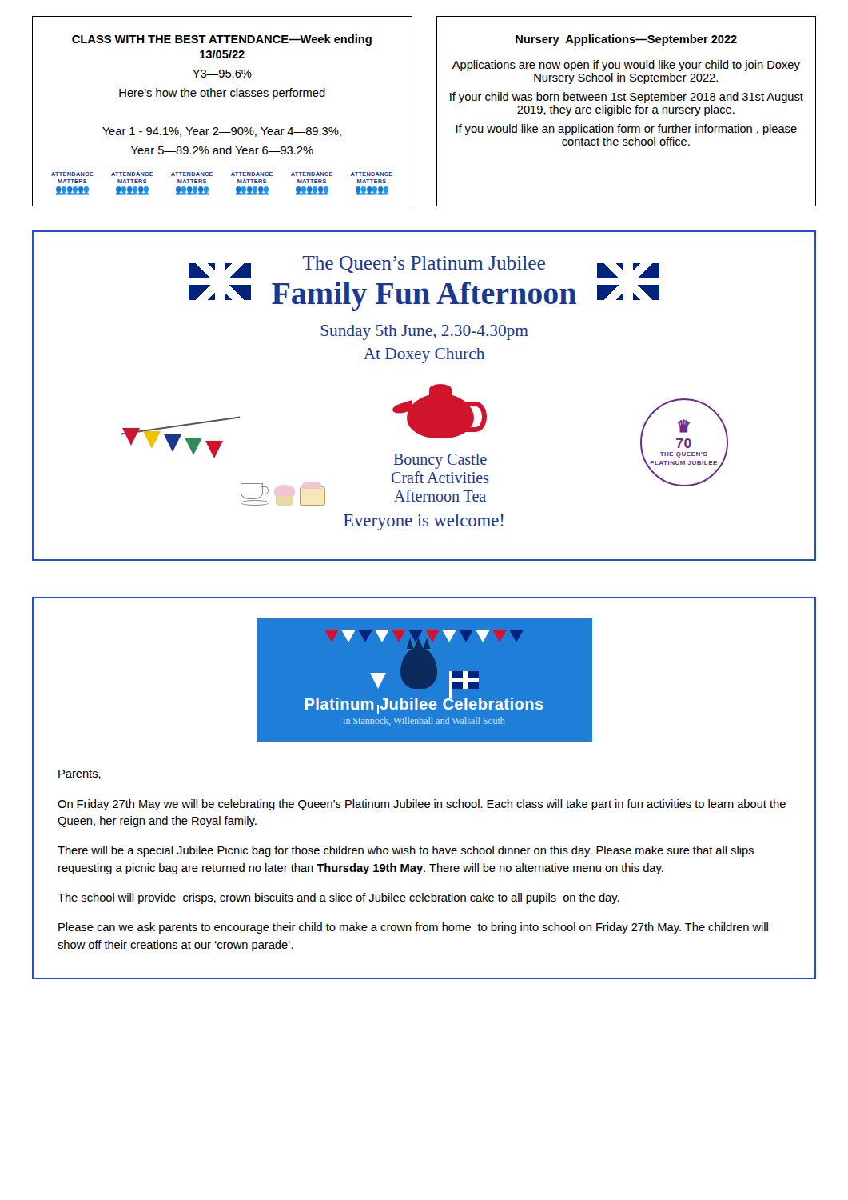CLASS WITH THE BEST ATTENDANCE—Week ending
13/05/22
Y3—95.6%
Here’s how the other classes performed
Year 1 - 94.1%, Year 2—90%, Year 4—89.3%,
Year 5—89.2% and Year 6—93.2%
ATTENDANCE
MATTERS👥👥👥
ATTENDANCE
MATTERS👥👥👥
ATTENDANCE
MATTERS👥👥👥
ATTENDANCE
MATTERS👥👥👥
ATTENDANCE
MATTERS👥👥👥
ATTENDANCE
MATTERS👥👥👥
Nursery Applications—September 2022
Applications are now open if you would like your child to join Doxey Nursery School in September 2022.
If your child was born between 1st September 2018 and 31st August 2019, they are eligible for a nursery place.
If you would like an application form or further information , please contact the school office.
The Queen’s Platinum Jubilee
Family Fun Afternoon
Sunday 5th June, 2.30-4.30pm
At Doxey Church
Bouncy Castle
Craft Activities
Afternoon Tea
♛ 70 THE QUEEN’S
PLATINUM JUBILEE
Everyone is welcome!
Platinum Jubilee Celebrations
in Stannock, Willenhall and Walsall South
Parents,
On Friday 27th May we will be celebrating the Queen’s Platinum Jubilee in school. Each class will take part in fun activities to learn about the Queen, her reign and the Royal family.
There will be a special Jubilee Picnic bag for those children who wish to have school dinner on this day. Please make sure that all slips requesting a picnic bag are returned no later than Thursday 19th May. There will be no alternative menu on this day.
The school will provide crisps, crown biscuits and a slice of Jubilee celebration cake to all pupils on the day.
Please can we ask parents to encourage their child to make a crown from home to bring into school on Friday 27th May. The children will show off their creations at our ‘crown parade’.